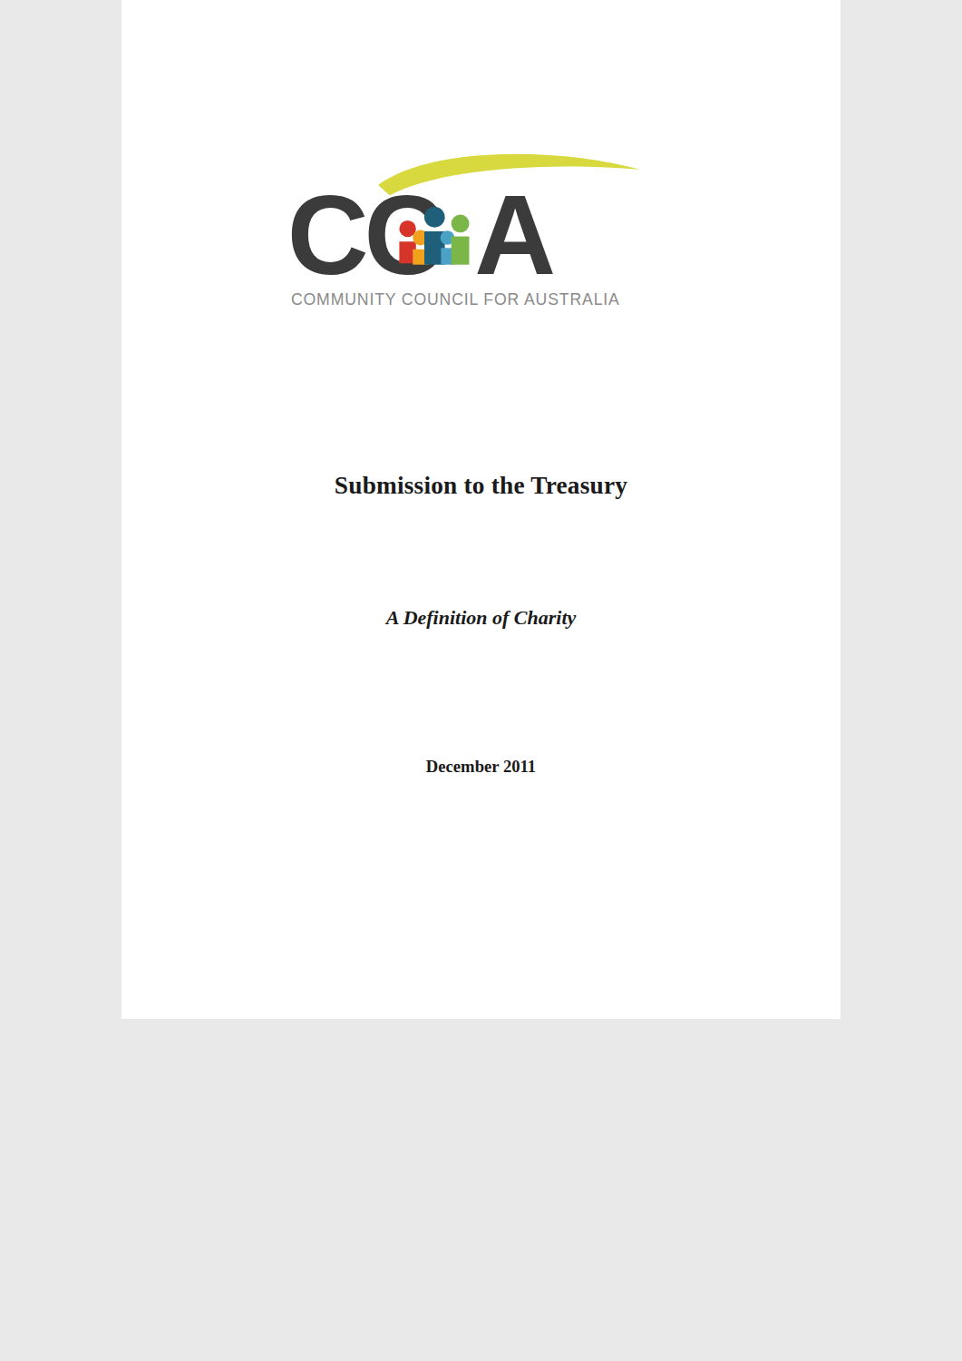C C A COMMUNITY COUNCIL FOR AUSTRALIA
Submission to the Treasury
A Definition of Charity
December 2011